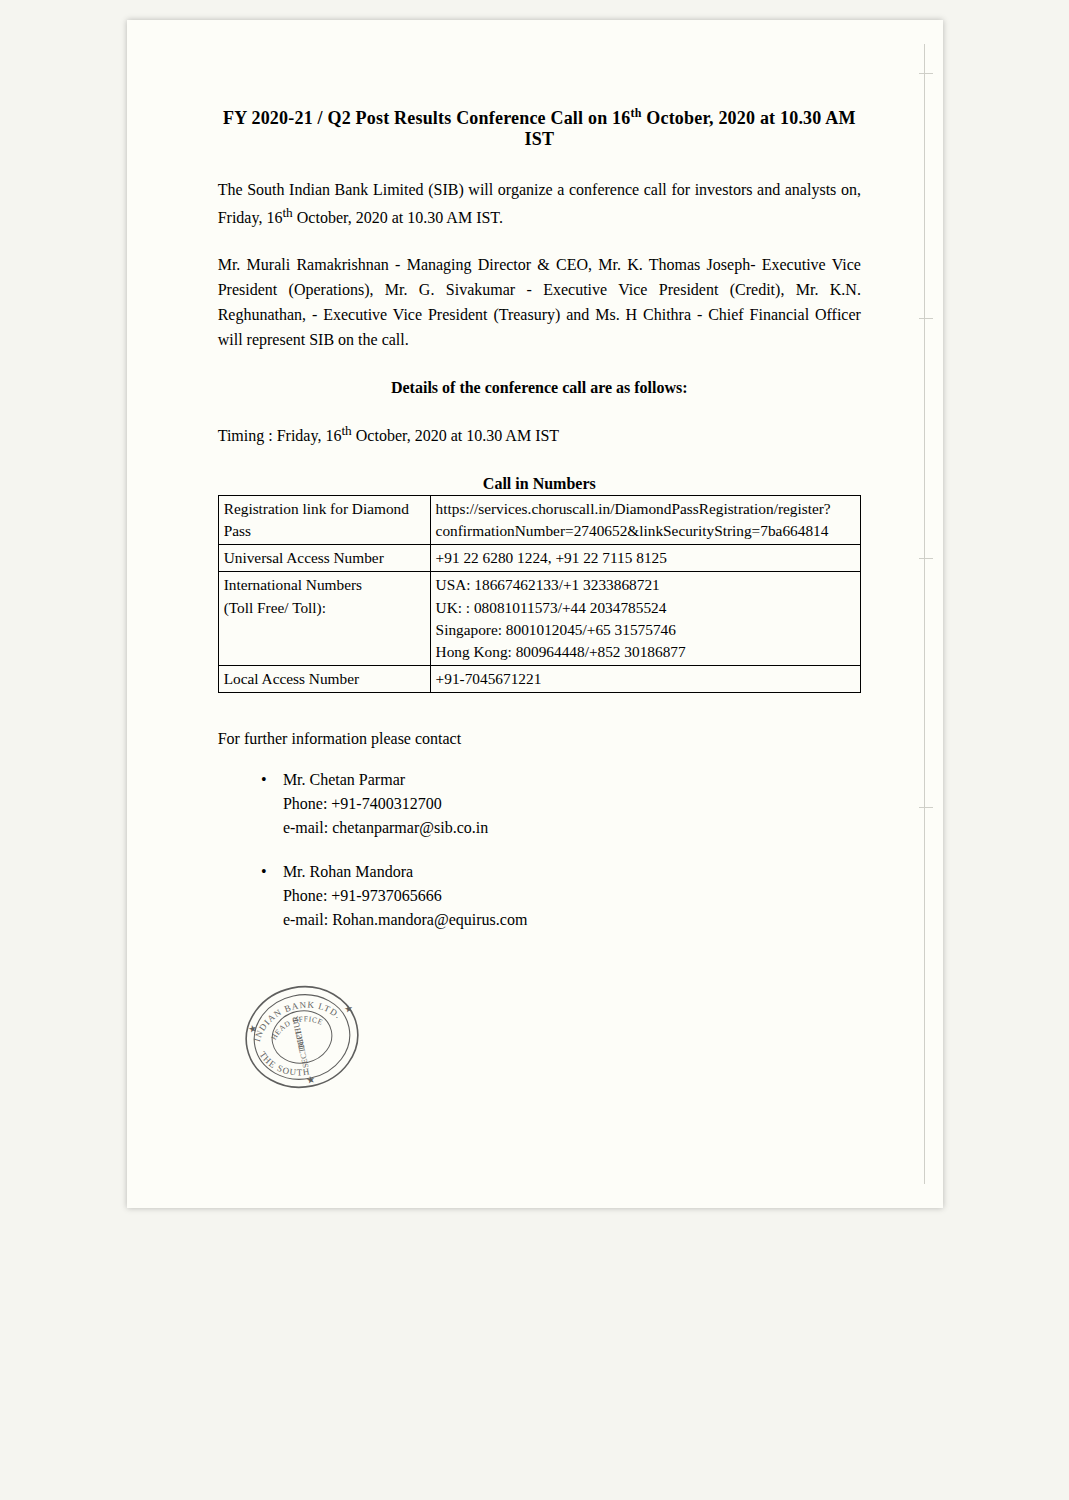FY 2020-21 / Q2 Post Results Conference Call on 16th October, 2020 at 10.30 AM IST
The South Indian Bank Limited (SIB) will organize a conference call for investors and analysts on, Friday, 16th October, 2020 at 10.30 AM IST.
Mr. Murali Ramakrishnan - Managing Director & CEO, Mr. K. Thomas Joseph- Executive Vice President (Operations), Mr. G. Sivakumar - Executive Vice President (Credit), Mr. K.N. Reghunathan, - Executive Vice President (Treasury) and Ms. H Chithra - Chief Financial Officer will represent SIB on the call.
Details of the conference call are as follows:
Timing : Friday, 16th October, 2020 at 10.30 AM IST
Call in Numbers
| Registration link for Diamond Pass | https://services.choruscall.in/DiamondPassRegistration/register?confirmationNumber=2740652&linkSecurityString=7ba664814 |
| Universal Access Number | +91 22 6280 1224, +91 22 7115 8125 |
| International Numbers (Toll Free/ Toll): | USA: 18667462133/+1 3233868721 UK: : 08081011573/+44 2034785524 Singapore: 8001012045/+65 31575746 Hong Kong: 800964448/+852 30186877 |
| Local Access Number | +91-7045671221 |
For further information please contact
Mr. Chetan Parmar
Phone: +91-7400312700
e-mail: chetanparmar@sib.co.in
Mr. Rohan Mandora
Phone: +91-9737065666
e-mail: Rohan.mandora@equirus.com
INDIAN BANK LTD. THE SOUTH HEAD OFFICE TRICHUR SEC. DEPT. ★ ★ ★